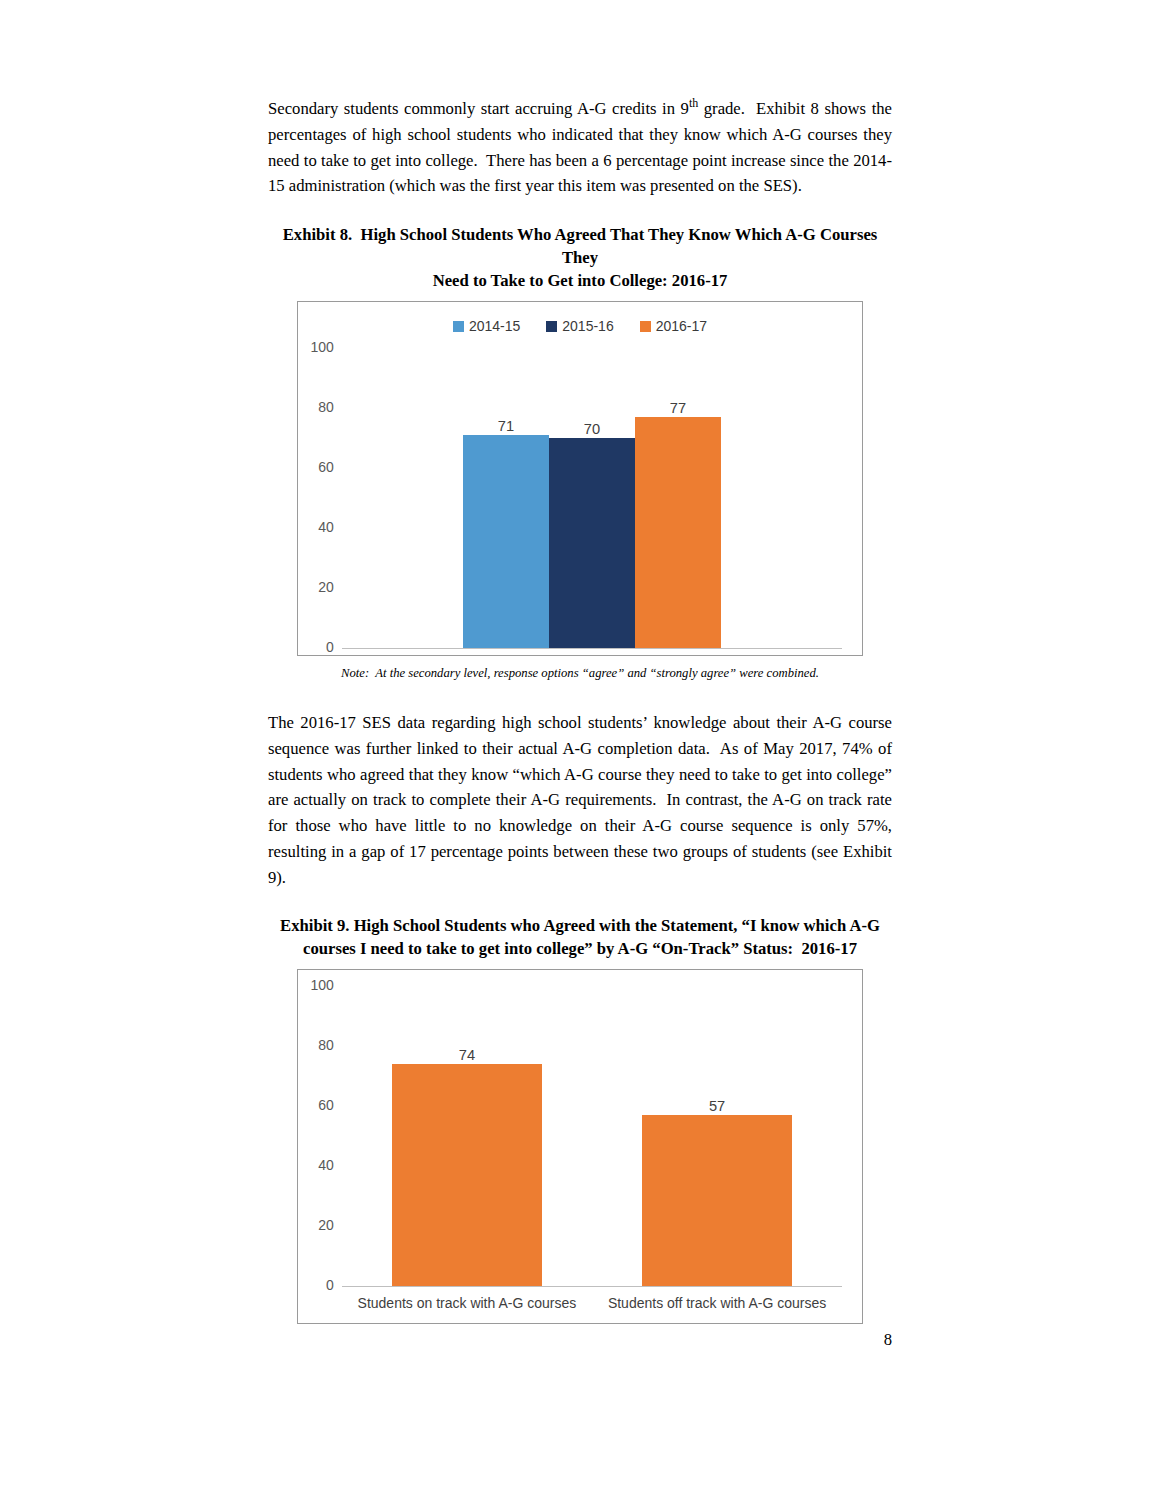Secondary students commonly start accruing A-G credits in 9th grade. Exhibit 8 shows the percentages of high school students who indicated that they know which A-G courses they need to take to get into college. There has been a 6 percentage point increase since the 2014-15 administration (which was the first year this item was presented on the SES).
Exhibit 8. High School Students Who Agreed That They Know Which A-G Courses They
Need to Take to Get into College: 2016-17
2014-15 2015-16 2016-17
100
80
60
40
20
0
71
70
77
Note: At the secondary level, response options “agree” and “strongly agree” were combined.
The 2016-17 SES data regarding high school students’ knowledge about their A-G course sequence was further linked to their actual A-G completion data. As of May 2017, 74% of students who agreed that they know “which A-G course they need to take to get into college” are actually on track to complete their A-G requirements. In contrast, the A-G on track rate for those who have little to no knowledge on their A-G course sequence is only 57%, resulting in a gap of 17 percentage points between these two groups of students (see Exhibit 9).
Exhibit 9. High School Students who Agreed with the Statement, “I know which A-G
courses I need to take to get into college” by A-G “On-Track” Status: 2016-17
100
80
60
40
20
0
74
57
Students on track with A-G courses
Students off track with A-G courses
8